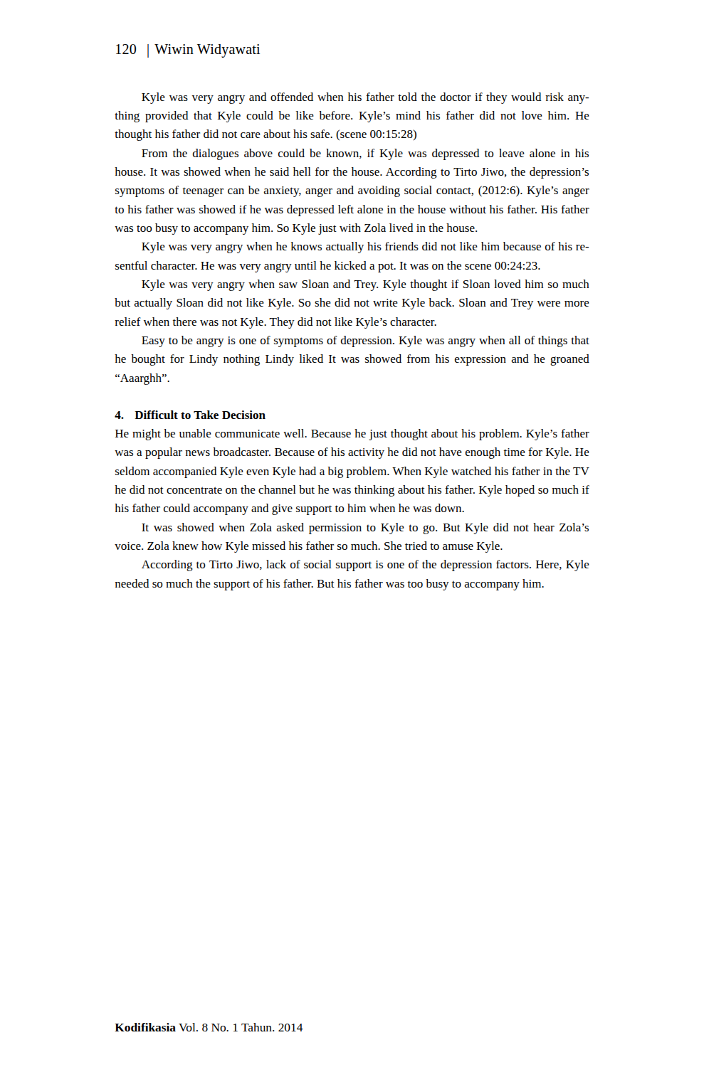120|Wiwin Widyawati
Kyle was very angry and offended when his father told the doctor if they would risk anything provided that Kyle could be like before. Kyle’s mind his father did not love him. He thought his father did not care about his safe. (scene 00:15:28)
From the dialogues above could be known, if Kyle was depressed to leave alone in his house. It was showed when he said hell for the house. According to Tirto Jiwo, the depression’s symptoms of teenager can be anxiety, anger and avoiding social contact, (2012:6). Kyle’s anger to his father was showed if he was depressed left alone in the house without his father. His father was too busy to accompany him. So Kyle just with Zola lived in the house.
Kyle was very angry when he knows actually his friends did not like him because of his resentful character. He was very angry until he kicked a pot. It was on the scene 00:24:23.
Kyle was very angry when saw Sloan and Trey. Kyle thought if Sloan loved him so much but actually Sloan did not like Kyle. So she did not write Kyle back. Sloan and Trey were more relief when there was not Kyle. They did not like Kyle’s character.
Easy to be angry is one of symptoms of depression. Kyle was angry when all of things that he bought for Lindy nothing Lindy liked It was showed from his expression and he groaned “Aaarghh”.
4. Difficult to Take Decision
He might be unable communicate well. Because he just thought about his problem. Kyle’s father was a popular news broadcaster. Because of his activity he did not have enough time for Kyle. He seldom accompanied Kyle even Kyle had a big problem. When Kyle watched his father in the TV he did not concentrate on the channel but he was thinking about his father. Kyle hoped so much if his father could accompany and give support to him when he was down.
It was showed when Zola asked permission to Kyle to go. But Kyle did not hear Zola’s voice. Zola knew how Kyle missed his father so much. She tried to amuse Kyle.
According to Tirto Jiwo, lack of social support is one of the depression factors. Here, Kyle needed so much the support of his father. But his father was too busy to accompany him.
Kodifikasia Vol. 8 No. 1 Tahun. 2014